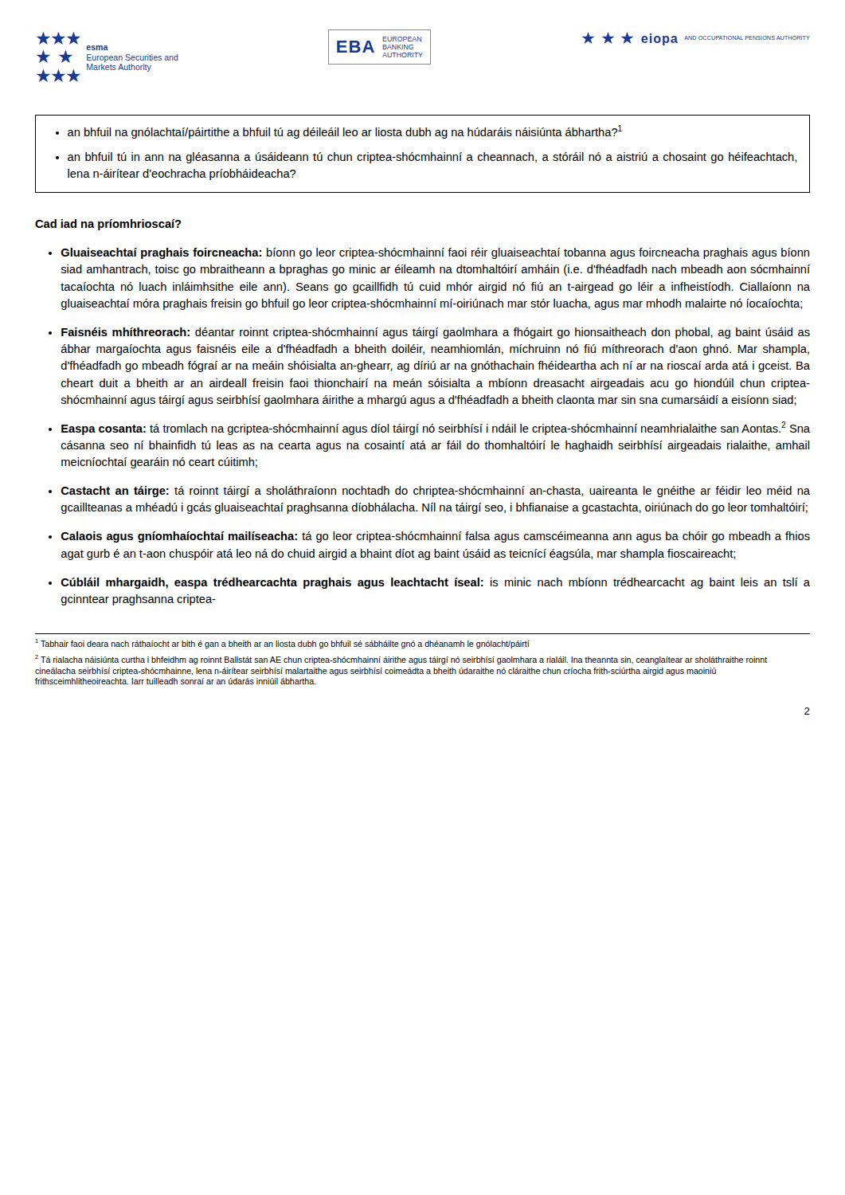★★★
★ ★
★★★ esma
European Securities and
Markets Authority
EBA European
Banking
Authority
★ ★ ★
eiopa
and Occupational Pensions Authority
an bhfuil na gnólachtaí/páirtithe a bhfuil tú ag déileáil leo ar liosta dubh ag na húdaráis náisiúnta ábhartha?1
an bhfuil tú in ann na gléasanna a úsáideann tú chun criptea-shócmhainní a cheannach, a stóráil nó a aistriú a chosaint go héifeachtach, lena n-áirítear d'eochracha príobháideacha?
Cad iad na príomhrioscaí?
Gluaiseachtaí praghais foircneacha: bíonn go leor criptea-shócmhainní faoi réir gluaiseachtaí tobanna agus foircneacha praghais agus bíonn siad amhantrach, toisc go mbraitheann a bpraghas go minic ar éileamh na dtomhaltóirí amháin (i.e. d'fhéadfadh nach mbeadh aon sócmhainní tacaíochta nó luach inláimhsithe eile ann). Seans go gcaillfidh tú cuid mhór airgid nó fiú an t-airgead go léir a infheistíodh. Ciallaíonn na gluaiseachtaí móra praghais freisin go bhfuil go leor criptea-shócmhainní mí-oiriúnach mar stór luacha, agus mar mhodh malairte nó íocaíochta;
Faisnéis mhíthreorach: déantar roinnt criptea-shócmhainní agus táirgí gaolmhara a fhógairt go hionsaitheach don phobal, ag baint úsáid as ábhar margaíochta agus faisnéis eile a d'fhéadfadh a bheith doiléir, neamhiomlán, míchruinn nó fiú míthreorach d'aon ghnó. Mar shampla, d'fhéadfadh go mbeadh fógraí ar na meáin shóisialta an-ghearr, ag díriú ar na gnóthachain fhéideartha ach ní ar na rioscaí arda atá i gceist. Ba cheart duit a bheith ar an airdeall freisin faoi thionchairí na meán sóisialta a mbíonn dreasacht airgeadais acu go hiondúil chun criptea-shócmhainní agus táirgí agus seirbhísí gaolmhara áirithe a mhargú agus a d'fhéadfadh a bheith claonta mar sin sna cumarsáidí a eisíonn siad;
Easpa cosanta: tá tromlach na gcriptea-shócmhainní agus díol táirgí nó seirbhísí i ndáil le criptea-shócmhainní neamhrialaithe san Aontas.2 Sna cásanna seo ní bhainfidh tú leas as na cearta agus na cosaintí atá ar fáil do thomhaltóirí le haghaidh seirbhísí airgeadais rialaithe, amhail meicníochtaí gearáin nó ceart cúitimh;
Castacht an táirge: tá roinnt táirgí a sholáthraíonn nochtadh do chriptea-shócmhainní an-chasta, uaireanta le gnéithe ar féidir leo méid na gcaillteanas a mhéadú i gcás gluaiseachtaí praghsanna díobhálacha. Níl na táirgí seo, i bhfianaise a gcastachta, oiriúnach do go leor tomhaltóirí;
Calaois agus gníomhaíochtaí mailíseacha: tá go leor criptea-shócmhainní falsa agus camscéimeanna ann agus ba chóir go mbeadh a fhios agat gurb é an t-aon chuspóir atá leo ná do chuid airgid a bhaint díot ag baint úsáid as teicnící éagsúla, mar shampla fioscaireacht;
Cúbláil mhargaidh, easpa trédhearcachta praghais agus leachtacht íseal: is minic nach mbíonn trédhearcacht ag baint leis an tslí a gcinntear praghsanna criptea-
1 Tabhair faoi deara nach ráthaíocht ar bith é gan a bheith ar an liosta dubh go bhfuil sé sábháilte gnó a dhéanamh le gnólacht/páirtí
2 Tá rialacha náisiúnta curtha i bhfeidhm ag roinnt Ballstát san AE chun criptea-shócmhainní áirithe agus táirgí nó seirbhísí gaolmhara a rialáil. Ina theannta sin, ceanglaítear ar sholáthraithe roinnt cineálacha seirbhísí criptea-shócmhainne, lena n-áirítear seirbhísí malartaithe agus seirbhísí coimeádta a bheith údaraithe nó cláraithe chun críocha frith-sciúrtha airgid agus maoiniú frithsceimhlitheoireachta. Iarr tuilleadh sonraí ar an údarás inniúil ábhartha.
2